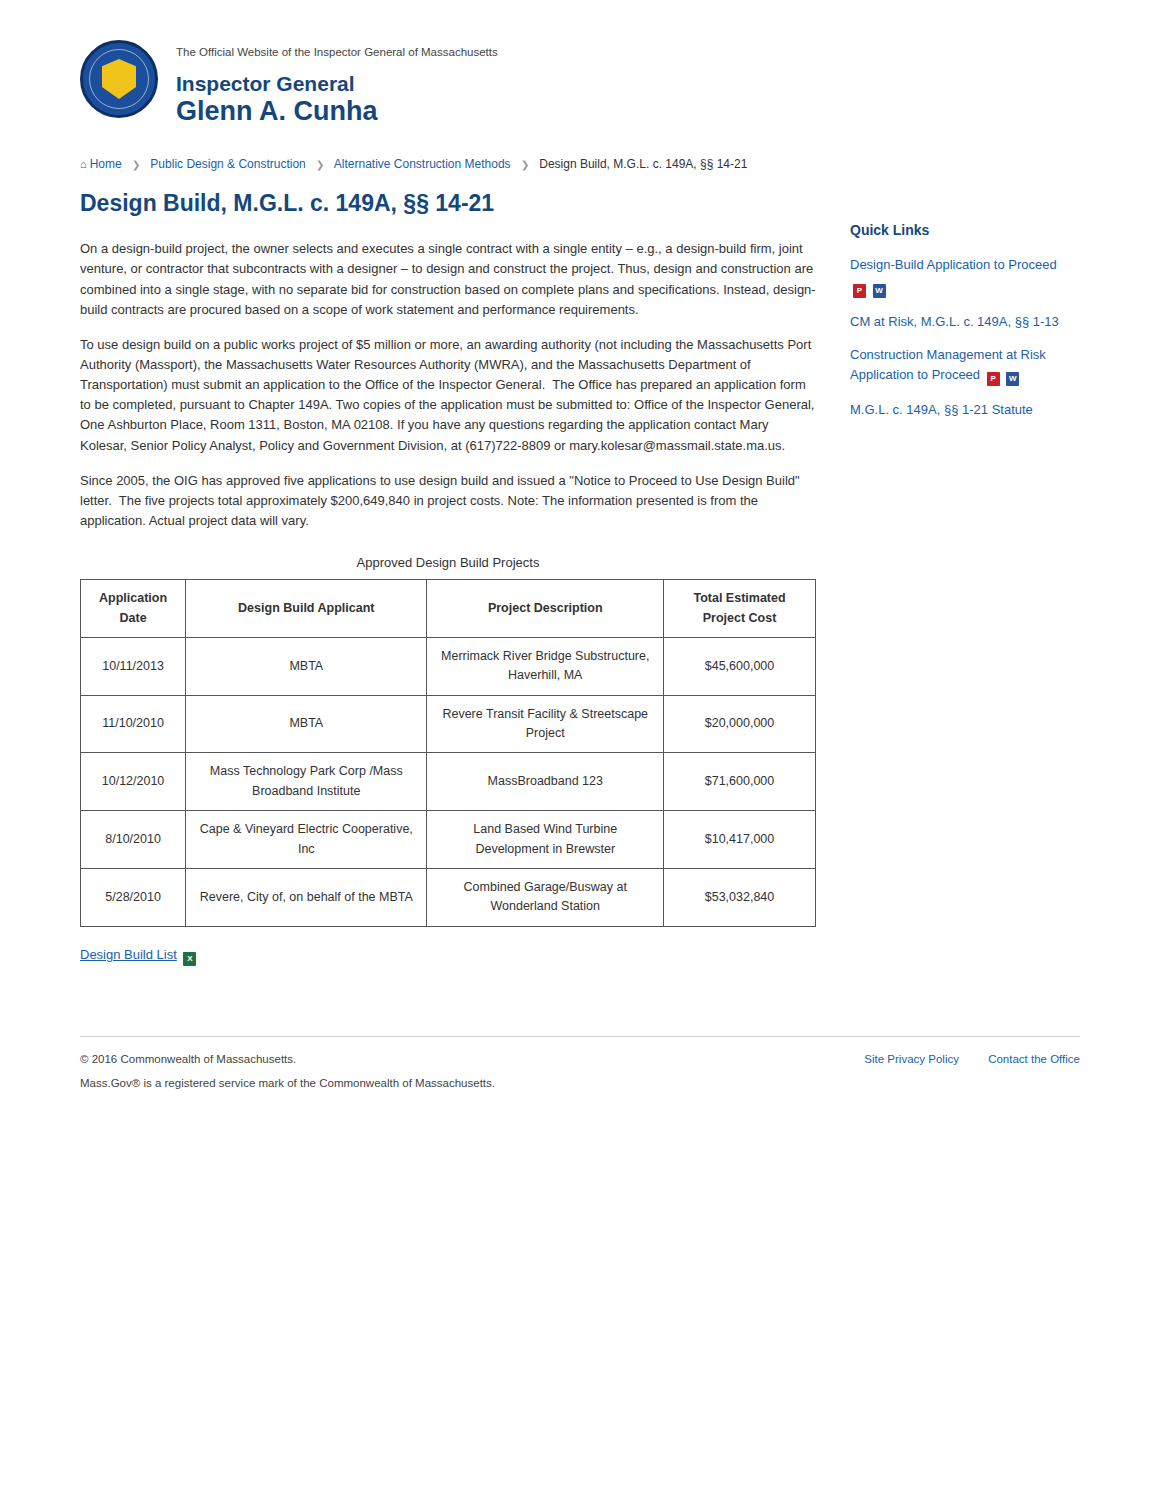The Official Website of the Inspector General of Massachusetts
Inspector General
Glenn A. Cunha
⌂Home ❯ Public Design & Construction ❯ Alternative Construction Methods ❯ Design Build, M.G.L. c. 149A, §§ 14-21
Design Build, M.G.L. c. 149A, §§ 14-21
On a design-build project, the owner selects and executes a single contract with a single entity – e.g., a design-build firm, joint venture, or contractor that subcontracts with a designer – to design and construct the project. Thus, design and construction are combined into a single stage, with no separate bid for construction based on complete plans and specifications. Instead, design-build contracts are procured based on a scope of work statement and performance requirements.
To use design build on a public works project of $5 million or more, an awarding authority (not including the Massachusetts Port Authority (Massport), the Massachusetts Water Resources Authority (MWRA), and the Massachusetts Department of Transportation) must submit an application to the Office of the Inspector General. The Office has prepared an application form to be completed, pursuant to Chapter 149A. Two copies of the application must be submitted to: Office of the Inspector General, One Ashburton Place, Room 1311, Boston, MA 02108. If you have any questions regarding the application contact Mary Kolesar, Senior Policy Analyst, Policy and Government Division, at (617)722-8809 or mary.kolesar@massmail.state.ma.us.
Since 2005, the OIG has approved five applications to use design build and issued a "Notice to Proceed to Use Design Build" letter. The five projects total approximately $200,649,840 in project costs. Note: The information presented is from the application. Actual project data will vary.
Approved Design Build Projects
| Application Date | Design Build Applicant | Project Description | Total Estimated Project Cost |
| --- | --- | --- | --- |
| 10/11/2013 | MBTA | Merrimack River Bridge Substructure, Haverhill, MA | $45,600,000 |
| 11/10/2010 | MBTA | Revere Transit Facility & Streetscape Project | $20,000,000 |
| 10/12/2010 | Mass Technology Park Corp /Mass Broadband Institute | MassBroadband 123 | $71,600,000 |
| 8/10/2010 | Cape & Vineyard Electric Cooperative, Inc | Land Based Wind Turbine Development in Brewster | $10,417,000 |
| 5/28/2010 | Revere, City of, on behalf of the MBTA | Combined Garage/Busway at Wonderland Station | $53,032,840 |
Design Build List X
Quick Links
Design-Build Application to Proceed
P W
CM at Risk, M.G.L. c. 149A, §§ 1-13
Construction Management at Risk Application to Proceed P W
M.G.L. c. 149A, §§ 1-21 Statute
© 2016 Commonwealth of Massachusetts.
Mass.Gov® is a registered service mark of the Commonwealth of Massachusetts.
Site Privacy Policy Contact the Office